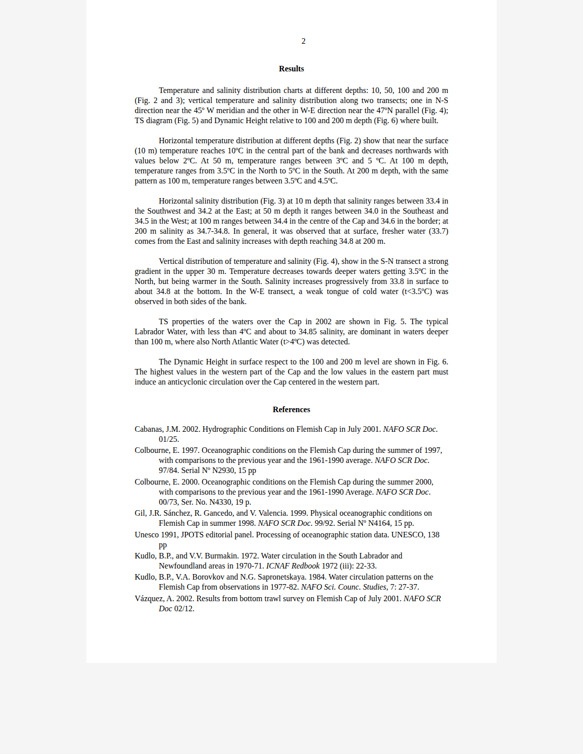2
Results
Temperature and salinity distribution charts at different depths: 10, 50, 100 and 200 m (Fig. 2 and 3); vertical temperature and salinity distribution along two transects; one in N-S direction near the 45º W meridian and the other in W-E direction near the 47ºN parallel (Fig. 4); TS diagram (Fig. 5) and Dynamic Height relative to 100 and 200 m depth (Fig. 6) where built.
Horizontal temperature distribution at different depths (Fig. 2) show that near the surface (10 m) temperature reaches 10ºC in the central part of the bank and decreases northwards with values below 2ºC. At 50 m, temperature ranges between 3ºC and 5 ºC. At 100 m depth, temperature ranges from 3.5ºC in the North to 5ºC in the South. At 200 m depth, with the same pattern as 100 m, temperature ranges between 3.5ºC and 4.5ºC.
Horizontal salinity distribution (Fig. 3) at 10 m depth that salinity ranges between 33.4 in the Southwest and 34.2 at the East; at 50 m depth it ranges between 34.0 in the Southeast and 34.5 in the West; at 100 m ranges between 34.4 in the centre of the Cap and 34.6 in the border; at 200 m salinity as 34.7-34.8. In general, it was observed that at surface, fresher water (33.7) comes from the East and salinity increases with depth reaching 34.8 at 200 m.
Vertical distribution of temperature and salinity (Fig. 4), show in the S-N transect a strong gradient in the upper 30 m. Temperature decreases towards deeper waters getting 3.5ºC in the North, but being warmer in the South. Salinity increases progressively from 33.8 in surface to about 34.8 at the bottom. In the W-E transect, a weak tongue of cold water (t<3.5ºC) was observed in both sides of the bank.
TS properties of the waters over the Cap in 2002 are shown in Fig. 5. The typical Labrador Water, with less than 4ºC and about to 34.85 salinity, are dominant in waters deeper than 100 m, where also North Atlantic Water (t>4ºC) was detected.
The Dynamic Height in surface respect to the 100 and 200 m level are shown in Fig. 6. The highest values in the western part of the Cap and the low values in the eastern part must induce an anticyclonic circulation over the Cap centered in the western part.
References
Cabanas, J.M. 2002. Hydrographic Conditions on Flemish Cap in July 2001. NAFO SCR Doc. 01/25.
Colbourne, E. 1997. Oceanographic conditions on the Flemish Cap during the summer of 1997, with comparisons to the previous year and the 1961-1990 average. NAFO SCR Doc. 97/84. Serial Nº N2930, 15 pp
Colbourne, E. 2000. Oceanographic conditions on the Flemish Cap during the summer 2000, with comparisons to the previous year and the 1961-1990 Average. NAFO SCR Doc. 00/73, Ser. No. N4330, 19 p.
Gil, J.R. Sánchez, R. Gancedo, and V. Valencia. 1999. Physical oceanographic conditions on Flemish Cap in summer 1998. NAFO SCR Doc. 99/92. Serial Nº N4164, 15 pp.
Unesco 1991, JPOTS editorial panel. Processing of oceanographic station data. UNESCO, 138 pp
Kudlo, B.P., and V.V. Burmakin. 1972. Water circulation in the South Labrador and Newfoundland areas in 1970-71. ICNAF Redbook 1972 (iii): 22-33.
Kudlo, B.P., V.A. Borovkov and N.G. Sapronetskaya. 1984. Water circulation patterns on the Flemish Cap from observations in 1977-82. NAFO Sci. Counc. Studies, 7: 27-37.
Vázquez, A. 2002. Results from bottom trawl survey on Flemish Cap of July 2001. NAFO SCR Doc 02/12.